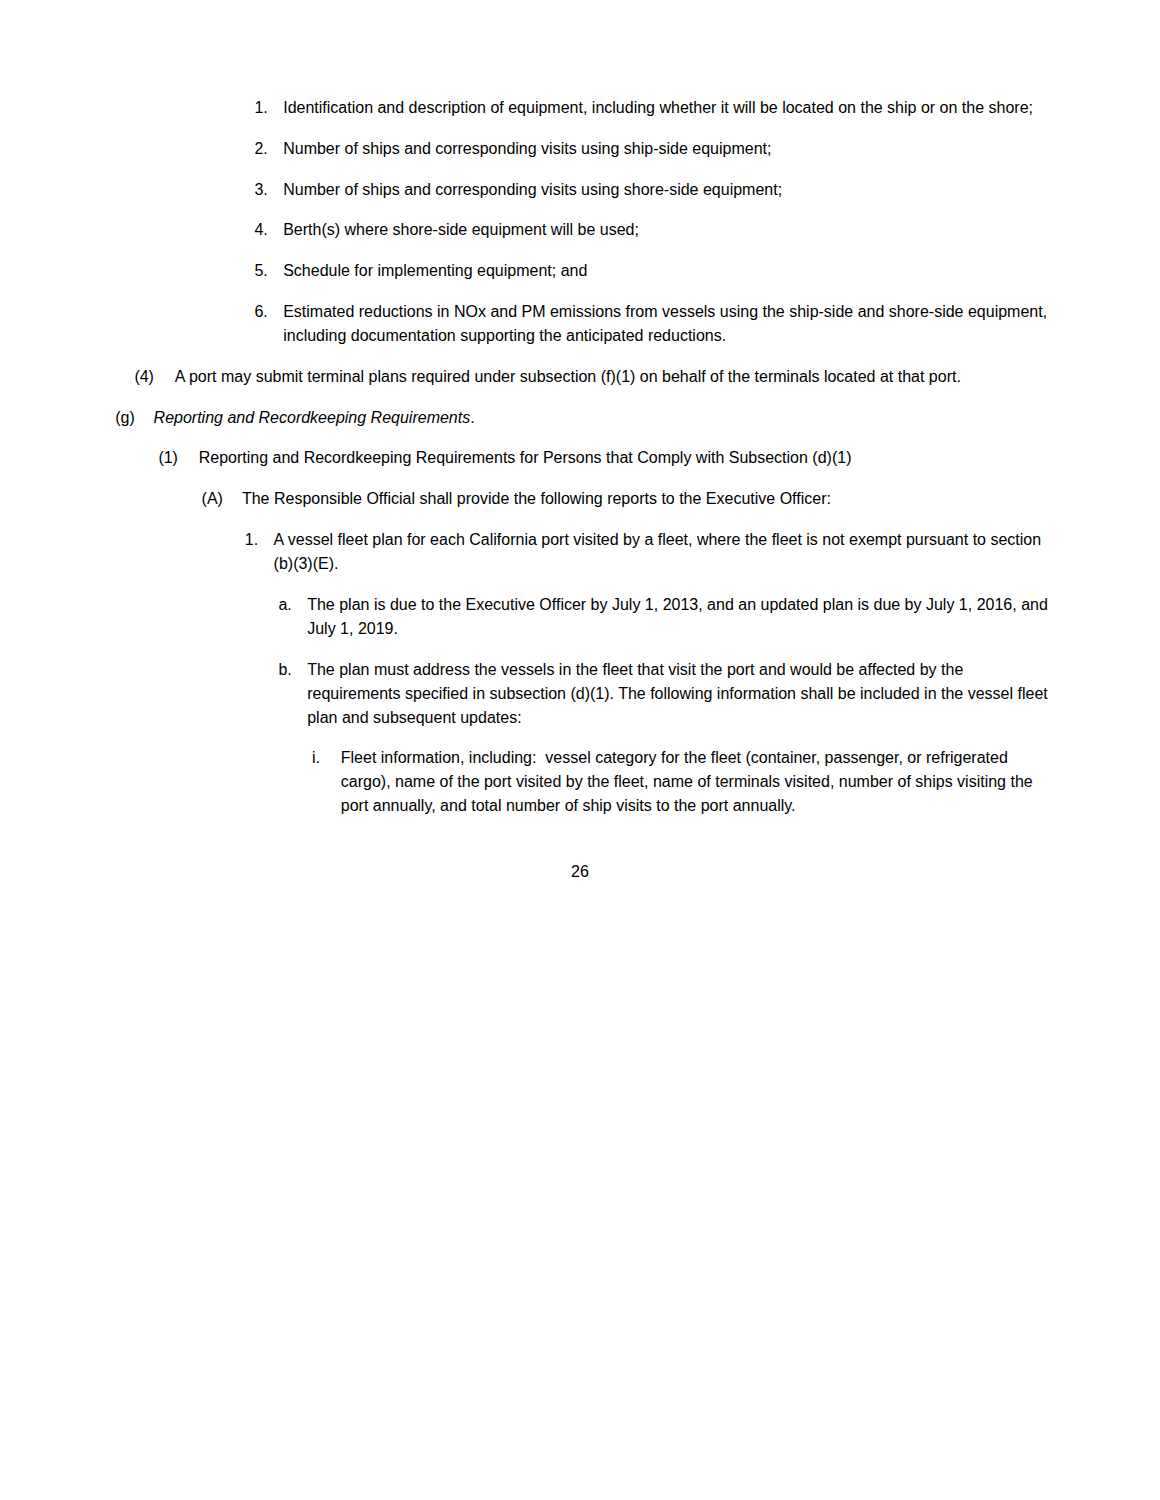1.
Identification and description of equipment, including whether it will be located on the ship or on the shore;
2.
Number of ships and corresponding visits using ship-side equipment;
3.
Number of ships and corresponding visits using shore-side equipment;
4.
Berth(s) where shore-side equipment will be used;
5.
Schedule for implementing equipment; and
6.
Estimated reductions in NOx and PM emissions from vessels using the ship-side and shore-side equipment, including documentation supporting the anticipated reductions.
(4)
A port may submit terminal plans required under subsection (f)(1) on behalf of the terminals located at that port.
(g)
Reporting and Recordkeeping Requirements.
(1)
Reporting and Recordkeeping Requirements for Persons that Comply with Subsection (d)(1)
(A)
The Responsible Official shall provide the following reports to the Executive Officer:
1.
A vessel fleet plan for each California port visited by a fleet, where the fleet is not exempt pursuant to section (b)(3)(E).
a.
The plan is due to the Executive Officer by July 1, 2013, and an updated plan is due by July 1, 2016, and July 1, 2019.
b.
The plan must address the vessels in the fleet that visit the port and would be affected by the requirements specified in subsection (d)(1). The following information shall be included in the vessel fleet plan and subsequent updates:
i.
Fleet information, including: vessel category for the fleet (container, passenger, or refrigerated cargo), name of the port visited by the fleet, name of terminals visited, number of ships visiting the port annually, and total number of ship visits to the port annually.
26